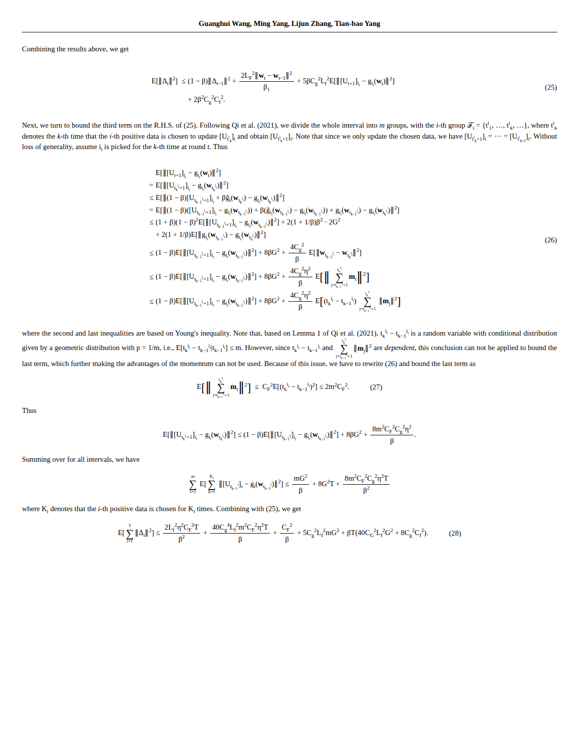Guanghui Wang, Ming Yang, Lijun Zhang, Tian-bao Yang
Combining the results above, we get
E[∥Δt∥2]
≤
(1 − β)∥Δt−1∥2 + 2LF2∥wt − wt−1∥2 β1 + 5βCg2Lf2E[∥[Ut+1]it − git(wt)∥2]
+ 2β2Cg2Cf2.
(25)
Next, we turn to bound the third term on the R.H.S. of (25). Following Qi et al. (2021), we divide the whole interval into m groups, with the i-th group 𝒯i = {ti1, …, tik, …}, where tik denotes the k-th time that the i-th positive data is chosen to update [Utik]i and obtain [Utik+1]i. Note that since we only update the chosen data, we have [Utik+1]i = ··· = [Utik+1]i. Without loss of generality, assume it is picked for the k-th time at round t. Thus
E[∥[Ut+1]it − git(wt)∥2]
=
E[∥[Utkit+1]it − git(wtkit)∥2]
≤
E[∥(1 − β)[Utk−1it+1]it + βg̃i(wtkit) − git(wtkit)∥2]
=
E[∥(1 − β)([Utk−1it+1]it − git(wtk−1it)) + β(g̃it(wtk−1it) − git(wtk−1it)) + git(wtk−1it) − git(wtkit)∥2]
≤
(1 + β)(1 − β)2E[∥[Utk−1it+1]it − git(wtk−1it)∥2] + 2(1 + 1/β)β2 · 2G2
+ 2(1 + 1/β)E[∥git(wtk−1it) − git(wtkit)∥2]
≤
(1 − β)E[∥[Utk−1it+1]it − git(wtk−1it)∥2] + 8βG2 + 4Cg2 β E[∥wtk−1it − wtkit∥2]
≤
(1 − β)E[∥[Utk−1it+1]it − git(wtk−1it)∥2] + 8βG2 + 4Cg2η2 β E[∥tkit∑j=tk−1it+1 mt∥2]
≤
(1 − β)E[∥[Utk−1it+1]it − git(wtk−1it)∥2] + 8βG2 + 4Cg2η2 β E[(tkit − tk−1it) tkit∑j=tk−1it+1 ∥mj∥2]
(26)
where the second and last inequalities are based on Young's inequality. Note that, based on Lemma 1 of Qi et al. (2021), tkit − tk−1it is a random variable with conditional distribution given by a geometric distribution with p = 1/m, i.e., E[tkit − tk−1it|tk−1it] ≤ m. However, since tkit − tk−1it and tkit∑j=tk−1it+1∥mj∥2 are dependent, this conclusion can not be applied to bound the last term, which further making the advantages of the momentum can not be used. Because of this issue, we have to rewrite (26) and bound the last term as
E[∥tkit∑j=tk−1it+1 mt∥2] ≤ CF2E[(tkit − tk−1it)2] ≤ 2m2CF2.
(27)
Thus
E[∥[Utkit+1]it − git(wtkit)∥2] ≤ (1 − β)E[∥[Utk−1it]it − git(wtk−1it)∥2] + 8βG2 + 8m2CF2Cg2η2 β.
Summing over for all intervals, we have
m∑i=1 E[Ki∑k=1 ∥[Utk−1i]i − gi(wtk−1i)∥2] ≤ mG2 β + 8G2T + 8m2CF2Cg2η2T β2
where Ki denotes that the i-th positive data is chosen for Ki times. Combining with (25), we get
E[T∑i=1∥Δi∥2] ≤ 2Lf2η2CF2T β2 + 40Cg4Lf2m2CF2η2T β + CF2 β + 5Cg2Lf2mG2 + βT(40CG2Lf2G2 + 8Cg2Cf2).
(28)